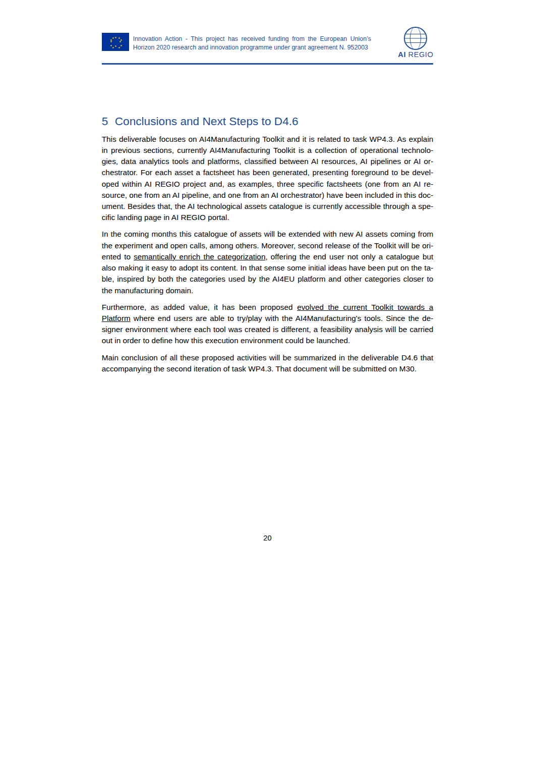| ★ ★ ★ ★ ★ ★ ★ ★ ★ ★ ★ ★ | Innovation Action - This project has received funding from the European Union’s Horizon 2020 research and innovation programme under grant agreement N. 952003 | AI REGIO |
5 Conclusions and Next Steps to D4.6
This deliverable focuses on AI4Manufacturing Toolkit and it is related to task WP4.3. As explain in previous sections, currently AI4Manufacturing Toolkit is a collection of operational technologies, data analytics tools and platforms, classified between AI resources, AI pipelines or AI orchestrator. For each asset a factsheet has been generated, presenting foreground to be developed within AI REGIO project and, as examples, three specific factsheets (one from an AI resource, one from an AI pipeline, and one from an AI orchestrator) have been included in this document. Besides that, the AI technological assets catalogue is currently accessible through a specific landing page in AI REGIO portal.
In the coming months this catalogue of assets will be extended with new AI assets coming from the experiment and open calls, among others. Moreover, second release of the Toolkit will be oriented to semantically enrich the categorization, offering the end user not only a catalogue but also making it easy to adopt its content. In that sense some initial ideas have been put on the table, inspired by both the categories used by the AI4EU platform and other categories closer to the manufacturing domain.
Furthermore, as added value, it has been proposed evolved the current Toolkit towards a Platform where end users are able to try/play with the AI4Manufacturing's tools. Since the designer environment where each tool was created is different, a feasibility analysis will be carried out in order to define how this execution environment could be launched.
Main conclusion of all these proposed activities will be summarized in the deliverable D4.6 that accompanying the second iteration of task WP4.3. That document will be submitted on M30.
20